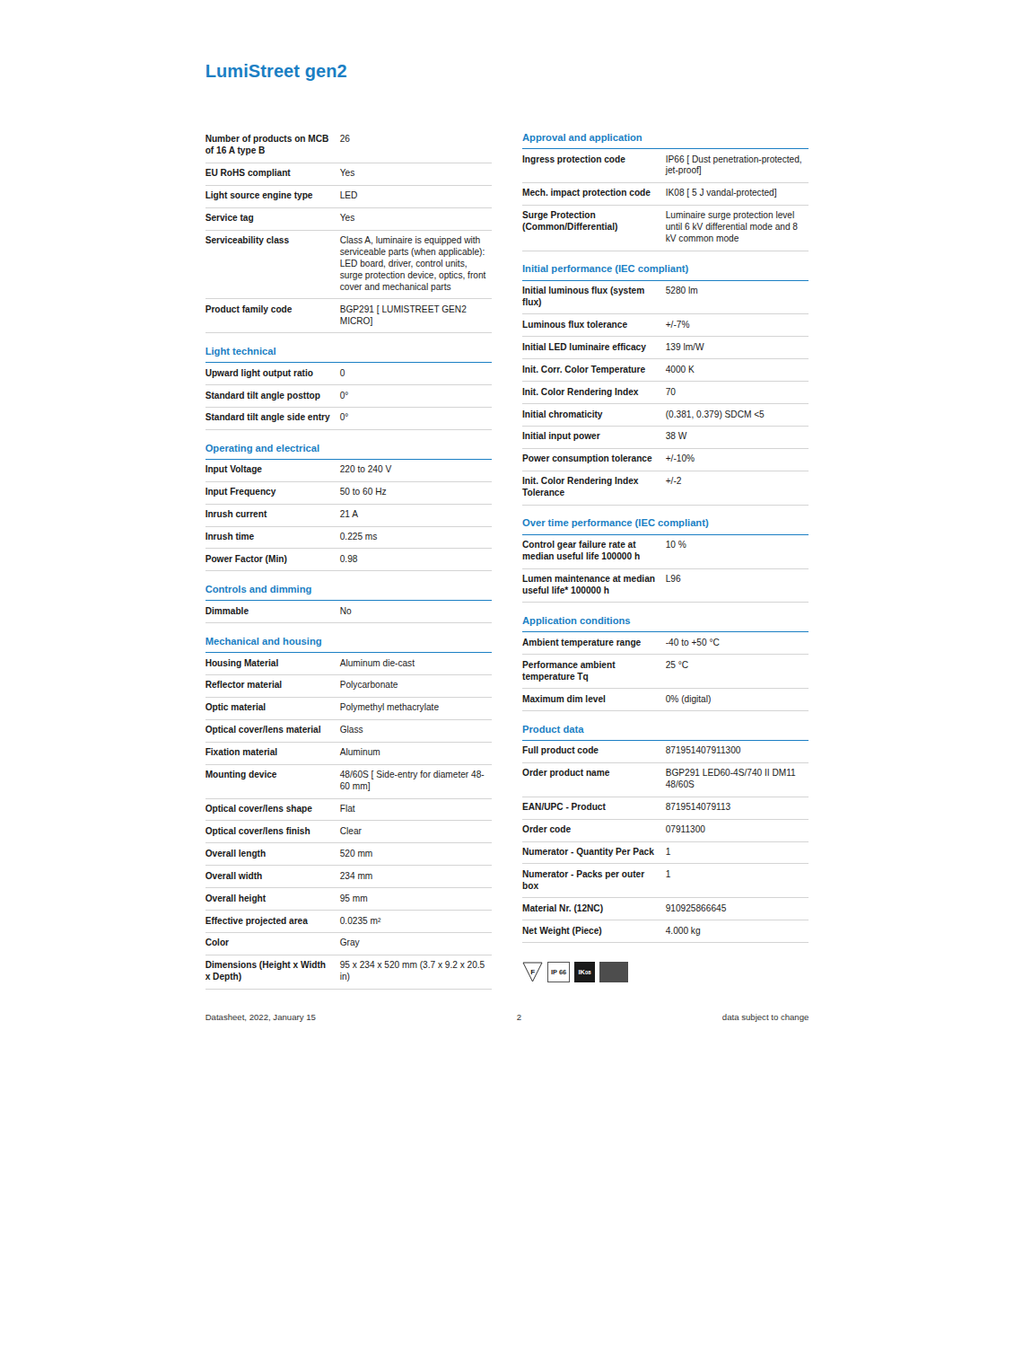LumiStreet gen2
| Number of products on MCB of 16 A type B | 26 |
| EU RoHS compliant | Yes |
| Light source engine type | LED |
| Service tag | Yes |
| Serviceability class | Class A, luminaire is equipped with serviceable parts (when applicable): LED board, driver, control units, surge protection device, optics, front cover and mechanical parts |
| Product family code | BGP291 [ LUMISTREET GEN2 MICRO] |
| Light technical |
| Upward light output ratio | 0 |
| Standard tilt angle posttop | 0° |
| Standard tilt angle side entry | 0° |
| Operating and electrical |
| Input Voltage | 220 to 240 V |
| Input Frequency | 50 to 60 Hz |
| Inrush current | 21 A |
| Inrush time | 0.225 ms |
| Power Factor (Min) | 0.98 |
| Controls and dimming |
| Dimmable | No |
| Mechanical and housing |
| Housing Material | Aluminum die-cast |
| Reflector material | Polycarbonate |
| Optic material | Polymethyl methacrylate |
| Optical cover/lens material | Glass |
| Fixation material | Aluminum |
| Mounting device | 48/60S [ Side-entry for diameter 48-60 mm] |
| Optical cover/lens shape | Flat |
| Optical cover/lens finish | Clear |
| Overall length | 520 mm |
| Overall width | 234 mm |
| Overall height | 95 mm |
| Effective projected area | 0.0235 m² |
| Color | Gray |
| Dimensions (Height x Width x Depth) | 95 x 234 x 520 mm (3.7 x 9.2 x 20.5 in) |
| Approval and application |
| Ingress protection code | IP66 [ Dust penetration-protected, jet-proof] |
| Mech. impact protection code | IK08 [ 5 J vandal-protected] |
| Surge Protection (Common/Differential) | Luminaire surge protection level until 6 kV differential mode and 8 kV common mode |
| Initial performance (IEC compliant) |
| Initial luminous flux (system flux) | 5280 lm |
| Luminous flux tolerance | +/-7% |
| Initial LED luminaire efficacy | 139 lm/W |
| Init. Corr. Color Temperature | 4000 K |
| Init. Color Rendering Index | 70 |
| Initial chromaticity | (0.381, 0.379) SDCM <5 |
| Initial input power | 38 W |
| Power consumption tolerance | +/-10% |
| Init. Color Rendering Index Tolerance | +/-2 |
| Over time performance (IEC compliant) |
| Control gear failure rate at median useful life 100000 h | 10 % |
| Lumen maintenance at median useful life* 100000 h | L96 |
| Application conditions |
| Ambient temperature range | -40 to +50 °C |
| Performance ambient temperature Tq | 25 °C |
| Maximum dim level | 0% (digital) |
| Product data |
| Full product code | 871951407911300 |
| Order product name | BGP291 LED60-4S/740 II DM11 48/60S |
| EAN/UPC - Product | 8719514079113 |
| Order code | 07911300 |
| Numerator - Quantity Per Pack | 1 |
| Numerator - Packs per outer box | 1 |
| Material Nr. (12NC) | 910925866645 |
| Net Weight (Piece) | 4.000 kg |
F
IP 66
IK08
Datasheet, 2022, January 15
2
data subject to change